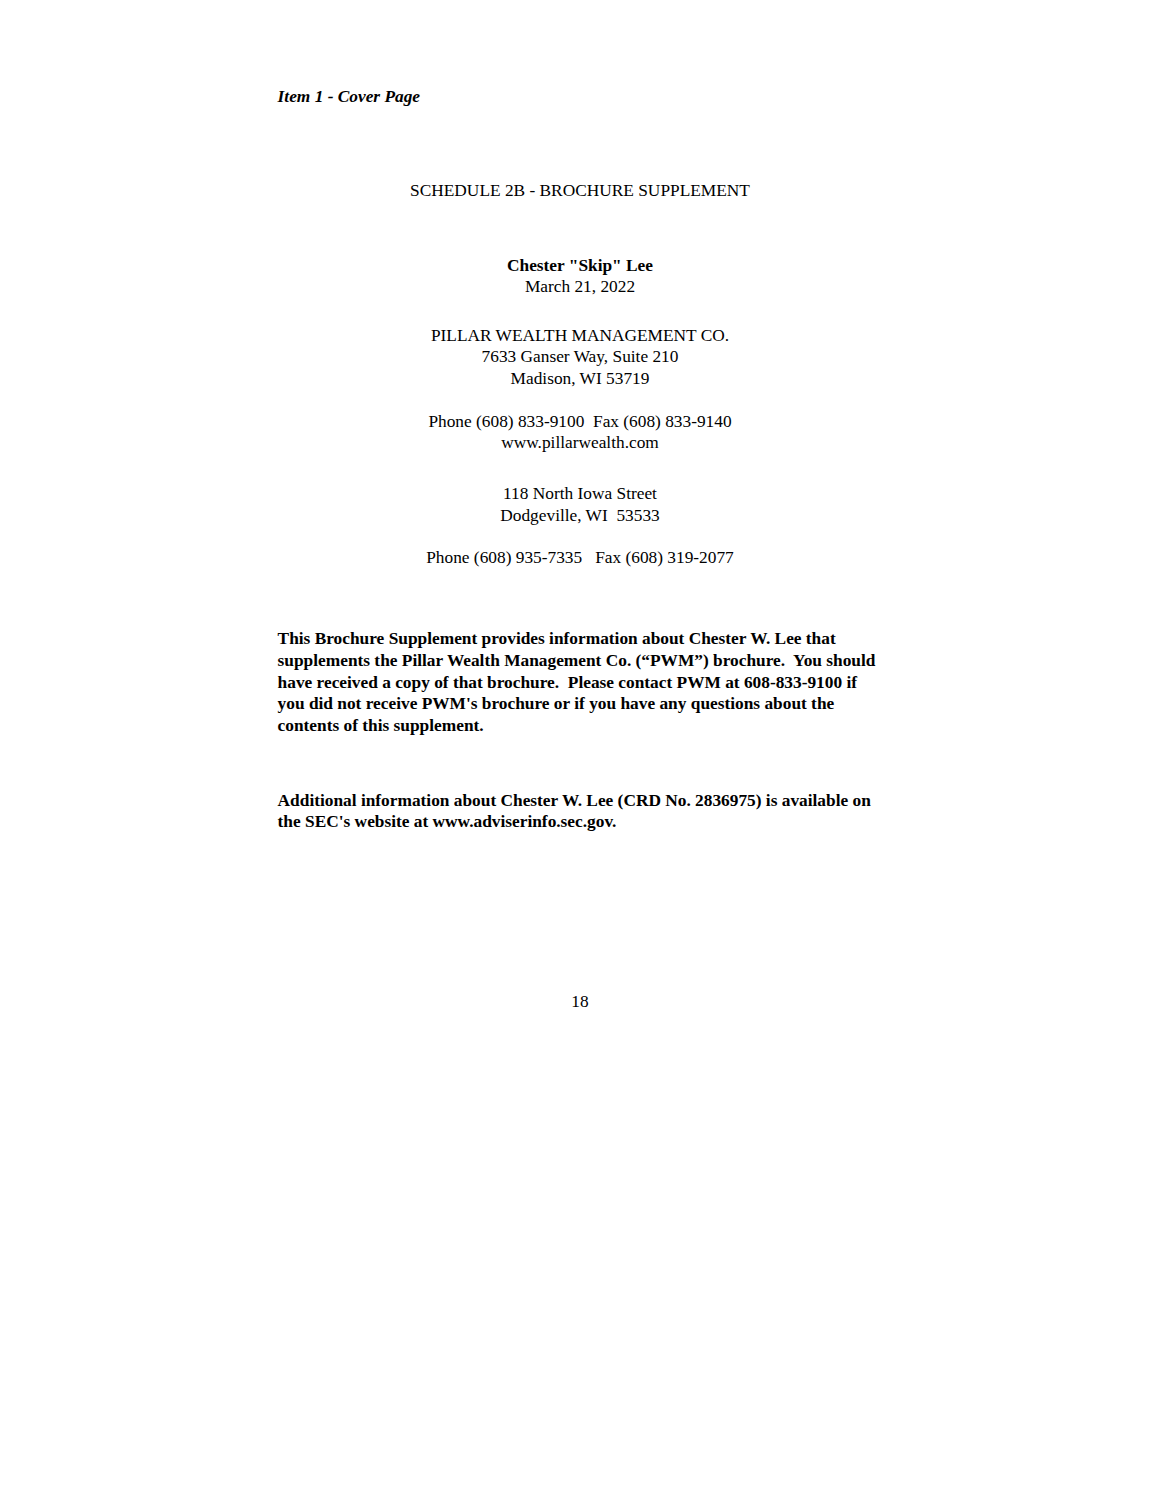Item 1 - Cover Page
SCHEDULE 2B - BROCHURE SUPPLEMENT
Chester "Skip" Lee
March 21, 2022
PILLAR WEALTH MANAGEMENT CO.
7633 Ganser Way, Suite 210
Madison, WI 53719
Phone (608) 833-9100 Fax (608) 833-9140
www.pillarwealth.com
118 North Iowa Street
Dodgeville, WI 53533
Phone (608) 935-7335 Fax (608) 319-2077
This Brochure Supplement provides information about Chester W. Lee that supplements the Pillar Wealth Management Co. (“PWM”) brochure. You should have received a copy of that brochure. Please contact PWM at 608-833-9100 if you did not receive PWM's brochure or if you have any questions about the contents of this supplement.
Additional information about Chester W. Lee (CRD No. 2836975) is available on the SEC's website at www.adviserinfo.sec.gov.
18